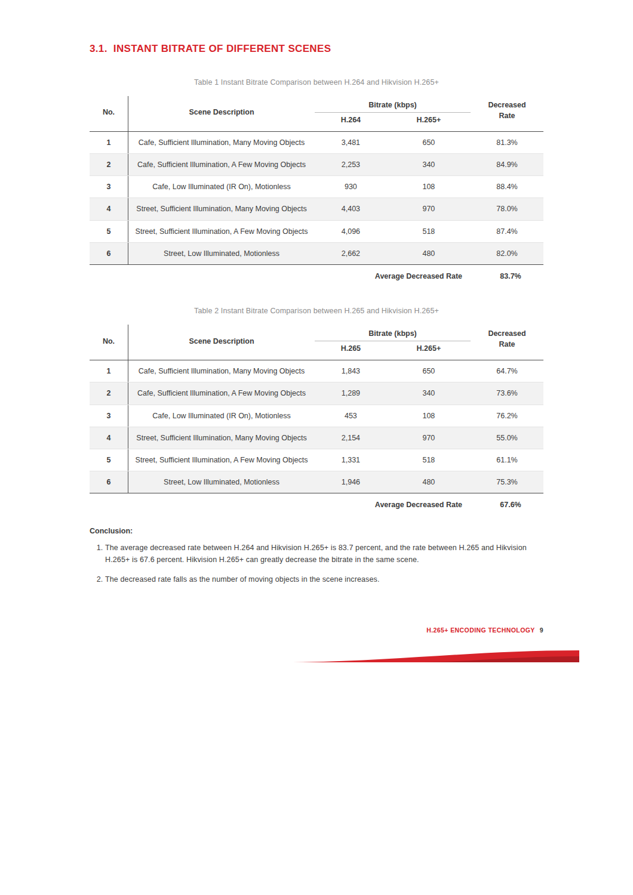3.1. INSTANT BITRATE OF DIFFERENT SCENES
Table 1 Instant Bitrate Comparison between H.264 and Hikvision H.265+
| No. | Scene Description | Bitrate (kbps) | Decreased Rate |
| --- | --- | --- | --- |
| H.264 | H.265+ |
| 1 | Cafe, Sufficient Illumination, Many Moving Objects | 3,481 | 650 | 81.3% |
| 2 | Cafe, Sufficient Illumination, A Few Moving Objects | 2,253 | 340 | 84.9% |
| 3 | Cafe, Low Illuminated (IR On), Motionless | 930 | 108 | 88.4% |
| 4 | Street, Sufficient Illumination, Many Moving Objects | 4,403 | 970 | 78.0% |
| 5 | Street, Sufficient Illumination, A Few Moving Objects | 4,096 | 518 | 87.4% |
| 6 | Street, Low Illuminated, Motionless | 2,662 | 480 | 82.0% |
Average Decreased Rate 83.7%
Table 2 Instant Bitrate Comparison between H.265 and Hikvision H.265+
| No. | Scene Description | Bitrate (kbps) | Decreased Rate |
| --- | --- | --- | --- |
| H.265 | H.265+ |
| 1 | Cafe, Sufficient Illumination, Many Moving Objects | 1,843 | 650 | 64.7% |
| 2 | Cafe, Sufficient Illumination, A Few Moving Objects | 1,289 | 340 | 73.6% |
| 3 | Cafe, Low Illuminated (IR On), Motionless | 453 | 108 | 76.2% |
| 4 | Street, Sufficient Illumination, Many Moving Objects | 2,154 | 970 | 55.0% |
| 5 | Street, Sufficient Illumination, A Few Moving Objects | 1,331 | 518 | 61.1% |
| 6 | Street, Low Illuminated, Motionless | 1,946 | 480 | 75.3% |
Average Decreased Rate 67.6%
Conclusion:
The average decreased rate between H.264 and Hikvision H.265+ is 83.7 percent, and the rate between H.265 and Hikvision H.265+ is 67.6 percent. Hikvision H.265+ can greatly decrease the bitrate in the same scene.
The decreased rate falls as the number of moving objects in the scene increases.
H.265+ ENCODING TECHNOLOGY 9